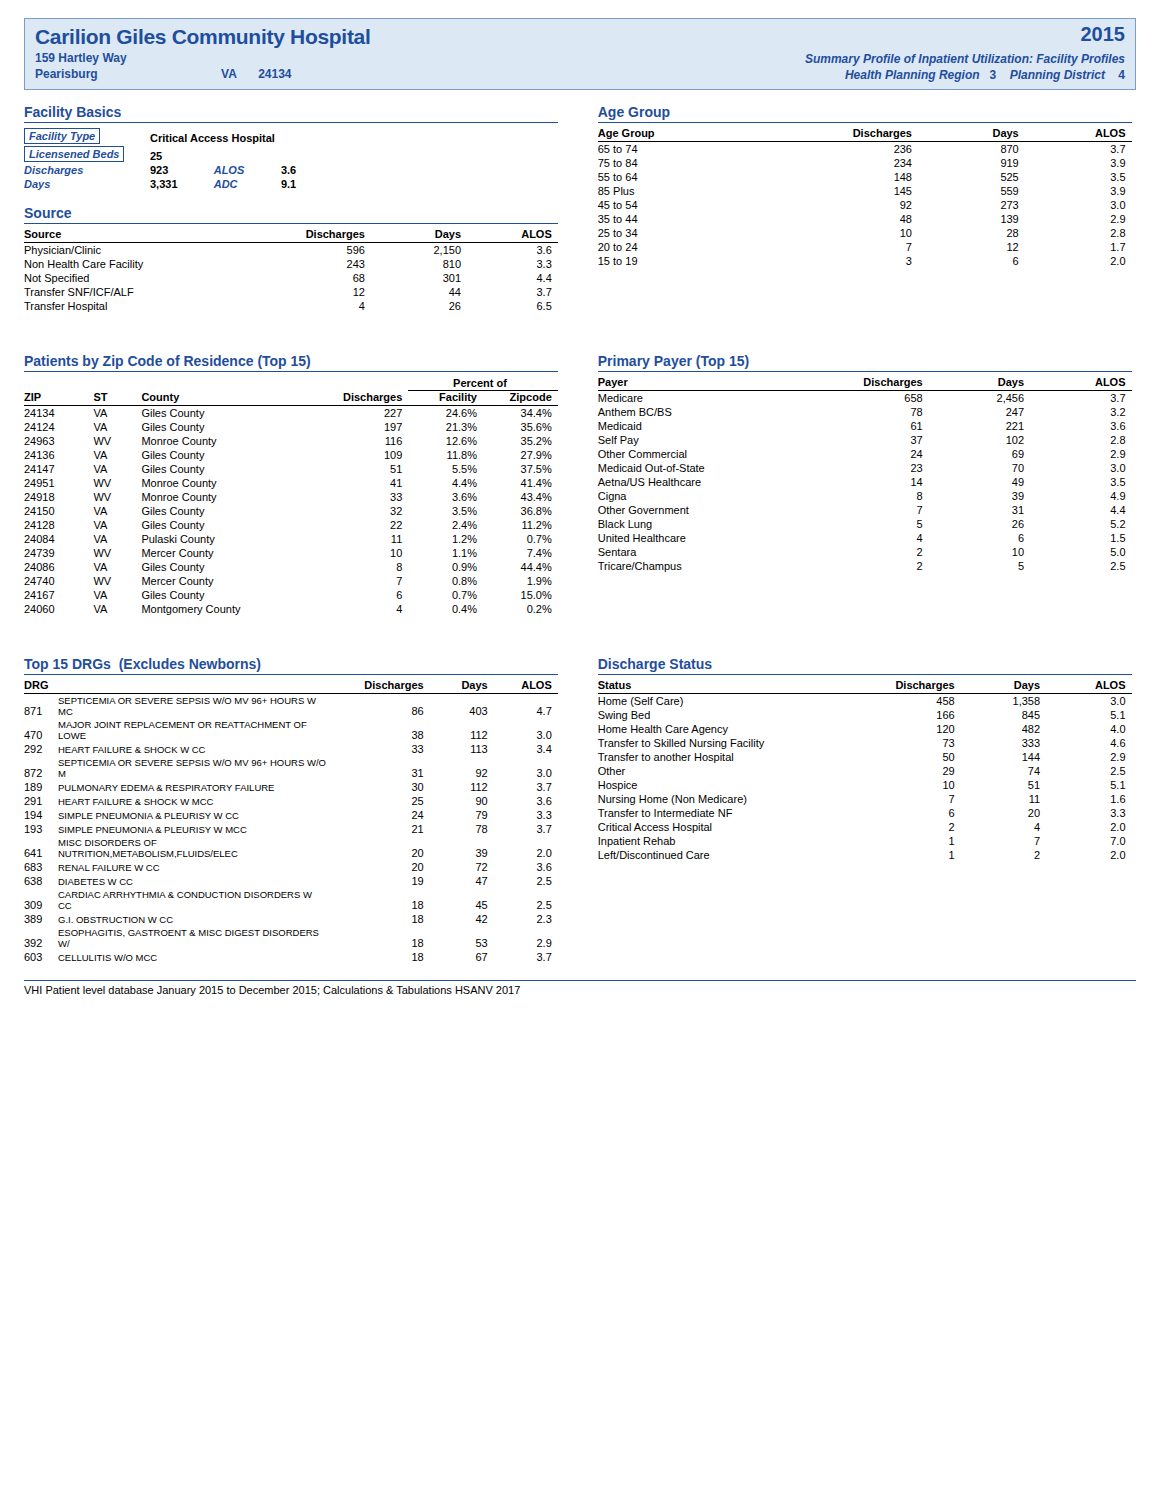Carilion Giles Community Hospital
159 Hartley Way
Pearisburg VA 24134
2015
Summary Profile of Inpatient Utilization: Facility Profiles
Health Planning Region 3 Planning District 4
Facility Basics
| Facility Type | Critical Access Hospital |
| Licensened Beds | 25 | |
| Discharges | 923 | ALOS | 3.6 |
| Days | 3,331 | ADC | 9.1 |
Source
| Source | Discharges | Days | ALOS |
| --- | --- | --- | --- |
| Physician/Clinic | 596 | 2,150 | 3.6 |
| Non Health Care Facility | 243 | 810 | 3.3 |
| Not Specified | 68 | 301 | 4.4 |
| Transfer SNF/ICF/ALF | 12 | 44 | 3.7 |
| Transfer Hospital | 4 | 26 | 6.5 |
Age Group
| Age Group | Discharges | Days | ALOS |
| --- | --- | --- | --- |
| 65 to 74 | 236 | 870 | 3.7 |
| 75 to 84 | 234 | 919 | 3.9 |
| 55 to 64 | 148 | 525 | 3.5 |
| 85 Plus | 145 | 559 | 3.9 |
| 45 to 54 | 92 | 273 | 3.0 |
| 35 to 44 | 48 | 139 | 2.9 |
| 25 to 34 | 10 | 28 | 2.8 |
| 20 to 24 | 7 | 12 | 1.7 |
| 15 to 19 | 3 | 6 | 2.0 |
Patients by Zip Code of Residence (Top 15)
| | Percent of |
| ZIP | ST | County | Discharges | Facility | Zipcode |
| 24134 | VA | Giles County | 227 | 24.6% | 34.4% |
| 24124 | VA | Giles County | 197 | 21.3% | 35.6% |
| 24963 | WV | Monroe County | 116 | 12.6% | 35.2% |
| 24136 | VA | Giles County | 109 | 11.8% | 27.9% |
| 24147 | VA | Giles County | 51 | 5.5% | 37.5% |
| 24951 | WV | Monroe County | 41 | 4.4% | 41.4% |
| 24918 | WV | Monroe County | 33 | 3.6% | 43.4% |
| 24150 | VA | Giles County | 32 | 3.5% | 36.8% |
| 24128 | VA | Giles County | 22 | 2.4% | 11.2% |
| 24084 | VA | Pulaski County | 11 | 1.2% | 0.7% |
| 24739 | WV | Mercer County | 10 | 1.1% | 7.4% |
| 24086 | VA | Giles County | 8 | 0.9% | 44.4% |
| 24740 | WV | Mercer County | 7 | 0.8% | 1.9% |
| 24167 | VA | Giles County | 6 | 0.7% | 15.0% |
| 24060 | VA | Montgomery County | 4 | 0.4% | 0.2% |
Primary Payer (Top 15)
| Payer | Discharges | Days | ALOS |
| --- | --- | --- | --- |
| Medicare | 658 | 2,456 | 3.7 |
| Anthem BC/BS | 78 | 247 | 3.2 |
| Medicaid | 61 | 221 | 3.6 |
| Self Pay | 37 | 102 | 2.8 |
| Other Commercial | 24 | 69 | 2.9 |
| Medicaid Out-of-State | 23 | 70 | 3.0 |
| Aetna/US Healthcare | 14 | 49 | 3.5 |
| Cigna | 8 | 39 | 4.9 |
| Other Government | 7 | 31 | 4.4 |
| Black Lung | 5 | 26 | 5.2 |
| United Healthcare | 4 | 6 | 1.5 |
| Sentara | 2 | 10 | 5.0 |
| Tricare/Champus | 2 | 5 | 2.5 |
Top 15 DRGs (Excludes Newborns)
| DRG | | Discharges | Days | ALOS |
| --- | --- | --- | --- | --- |
| 871 | SEPTICEMIA OR SEVERE SEPSIS W/O MV 96+ HOURS W MC | 86 | 403 | 4.7 |
| 470 | MAJOR JOINT REPLACEMENT OR REATTACHMENT OF LOWE | 38 | 112 | 3.0 |
| 292 | HEART FAILURE & SHOCK W CC | 33 | 113 | 3.4 |
| 872 | SEPTICEMIA OR SEVERE SEPSIS W/O MV 96+ HOURS W/O M | 31 | 92 | 3.0 |
| 189 | PULMONARY EDEMA & RESPIRATORY FAILURE | 30 | 112 | 3.7 |
| 291 | HEART FAILURE & SHOCK W MCC | 25 | 90 | 3.6 |
| 194 | SIMPLE PNEUMONIA & PLEURISY W CC | 24 | 79 | 3.3 |
| 193 | SIMPLE PNEUMONIA & PLEURISY W MCC | 21 | 78 | 3.7 |
| 641 | MISC DISORDERS OF NUTRITION,METABOLISM,FLUIDS/ELEC | 20 | 39 | 2.0 |
| 683 | RENAL FAILURE W CC | 20 | 72 | 3.6 |
| 638 | DIABETES W CC | 19 | 47 | 2.5 |
| 309 | CARDIAC ARRHYTHMIA & CONDUCTION DISORDERS W CC | 18 | 45 | 2.5 |
| 389 | G.I. OBSTRUCTION W CC | 18 | 42 | 2.3 |
| 392 | ESOPHAGITIS, GASTROENT & MISC DIGEST DISORDERS W/ | 18 | 53 | 2.9 |
| 603 | CELLULITIS W/O MCC | 18 | 67 | 3.7 |
Discharge Status
| Status | Discharges | Days | ALOS |
| --- | --- | --- | --- |
| Home (Self Care) | 458 | 1,358 | 3.0 |
| Swing Bed | 166 | 845 | 5.1 |
| Home Health Care Agency | 120 | 482 | 4.0 |
| Transfer to Skilled Nursing Facility | 73 | 333 | 4.6 |
| Transfer to another Hospital | 50 | 144 | 2.9 |
| Other | 29 | 74 | 2.5 |
| Hospice | 10 | 51 | 5.1 |
| Nursing Home (Non Medicare) | 7 | 11 | 1.6 |
| Transfer to Intermediate NF | 6 | 20 | 3.3 |
| Critical Access Hospital | 2 | 4 | 2.0 |
| Inpatient Rehab | 1 | 7 | 7.0 |
| Left/Discontinued Care | 1 | 2 | 2.0 |
VHI Patient level database January 2015 to December 2015; Calculations & Tabulations HSANV 2017